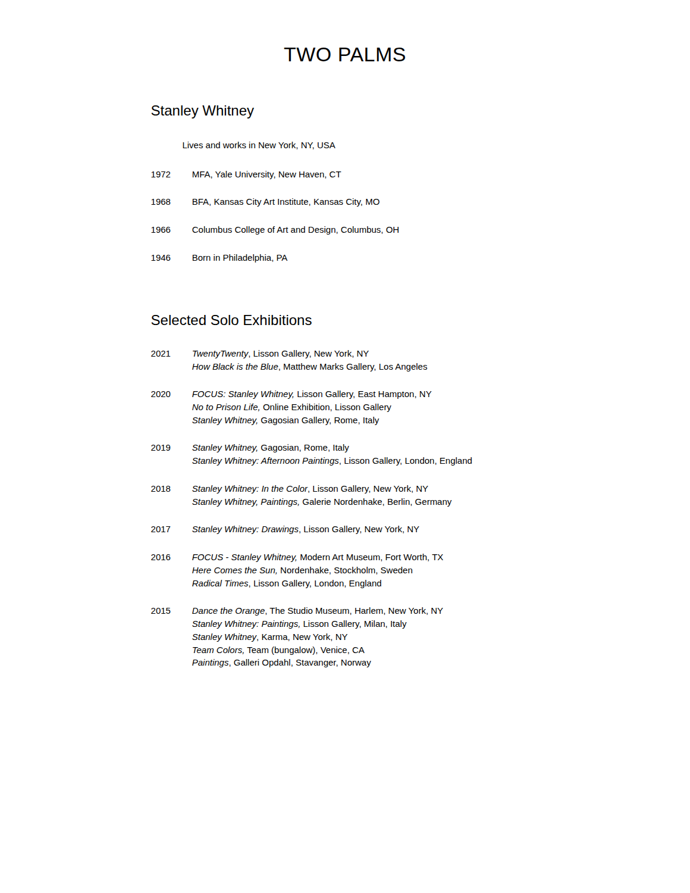TWO PALMS
Stanley Whitney
Lives and works in New York, NY, USA
| 1972 | MFA, Yale University, New Haven, CT |
| 1968 | BFA, Kansas City Art Institute, Kansas City, MO |
| 1966 | Columbus College of Art and Design, Columbus, OH |
| 1946 | Born in Philadelphia, PA |
Selected Solo Exhibitions
| 2021 | TwentyTwenty , Lisson Gallery, New York, NY How Black is the Blue , Matthew Marks Gallery, Los Angeles |
| 2020 | FOCUS: Stanley Whitney, Lisson Gallery, East Hampton, NY No to Prison Life, Online Exhibition, Lisson Gallery Stanley Whitney, Gagosian Gallery, Rome, Italy |
| 2019 | Stanley Whitney, Gagosian, Rome, Italy Stanley Whitney: Afternoon Paintings , Lisson Gallery, London, England |
| 2018 | Stanley Whitney: In the Color , Lisson Gallery, New York, NY Stanley Whitney, Paintings, Galerie Nordenhake, Berlin, Germany |
| 2017 | Stanley Whitney: Drawings , Lisson Gallery, New York, NY |
| 2016 | FOCUS - Stanley Whitney, Modern Art Museum, Fort Worth, TX Here Comes the Sun, Nordenhake, Stockholm, Sweden Radical Times , Lisson Gallery, London, England |
| 2015 | Dance the Orange , The Studio Museum, Harlem, New York, NY Stanley Whitney: Paintings, Lisson Gallery, Milan, Italy Stanley Whitney , Karma, New York, NY Team Colors, Team (bungalow), Venice, CA Paintings , Galleri Opdahl, Stavanger, Norway |